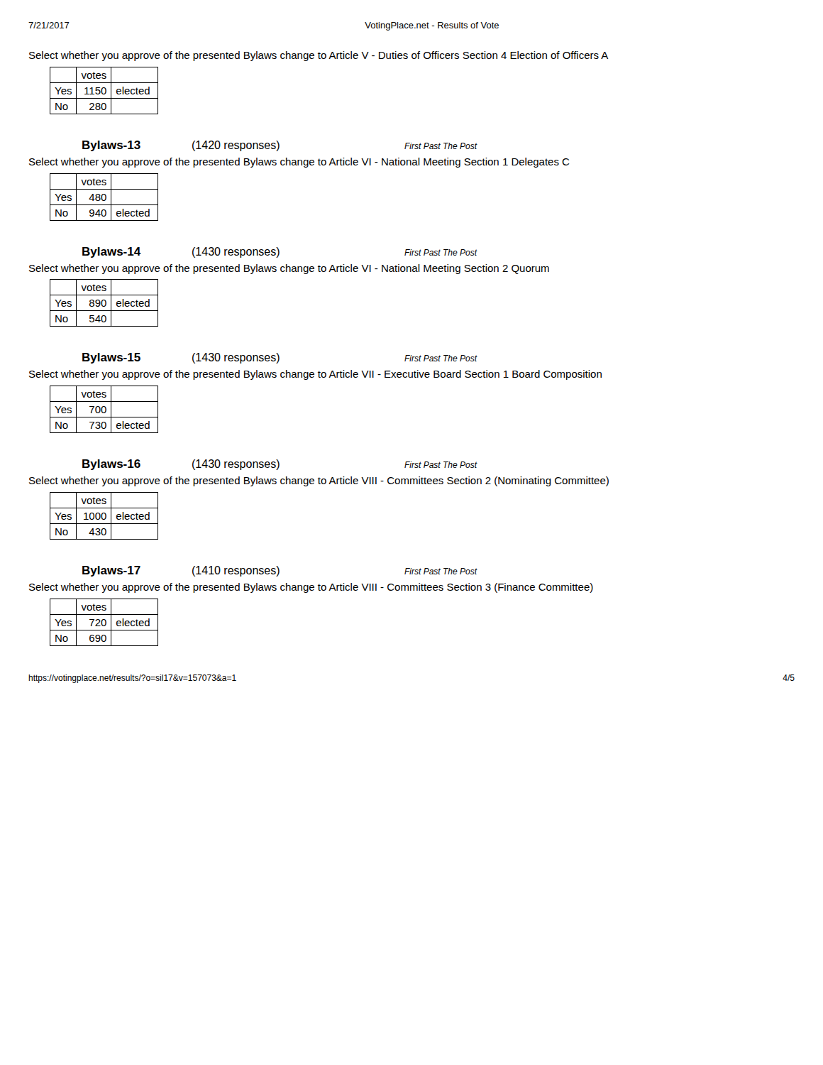7/21/2017
VotingPlace.net - Results of Vote
Select whether you approve of the presented Bylaws change to Article V - Duties of Officers Section 4 Election of Officers A
| | votes | |
| Yes | 1150 | elected |
| No | 280 | |
Bylaws-13 (1420 responses) First Past The Post
Select whether you approve of the presented Bylaws change to Article VI - National Meeting Section 1 Delegates C
| | votes | |
| Yes | 480 | |
| No | 940 | elected |
Bylaws-14 (1430 responses) First Past The Post
Select whether you approve of the presented Bylaws change to Article VI - National Meeting Section 2 Quorum
| | votes | |
| Yes | 890 | elected |
| No | 540 | |
Bylaws-15 (1430 responses) First Past The Post
Select whether you approve of the presented Bylaws change to Article VII - Executive Board Section 1 Board Composition
| | votes | |
| Yes | 700 | |
| No | 730 | elected |
Bylaws-16 (1430 responses) First Past The Post
Select whether you approve of the presented Bylaws change to Article VIII - Committees Section 2 (Nominating Committee)
| | votes | |
| Yes | 1000 | elected |
| No | 430 | |
Bylaws-17 (1410 responses) First Past The Post
Select whether you approve of the presented Bylaws change to Article VIII - Committees Section 3 (Finance Committee)
| | votes | |
| Yes | 720 | elected |
| No | 690 | |
https://votingplace.net/results/?o=sil17&v=157073&a=1
4/5